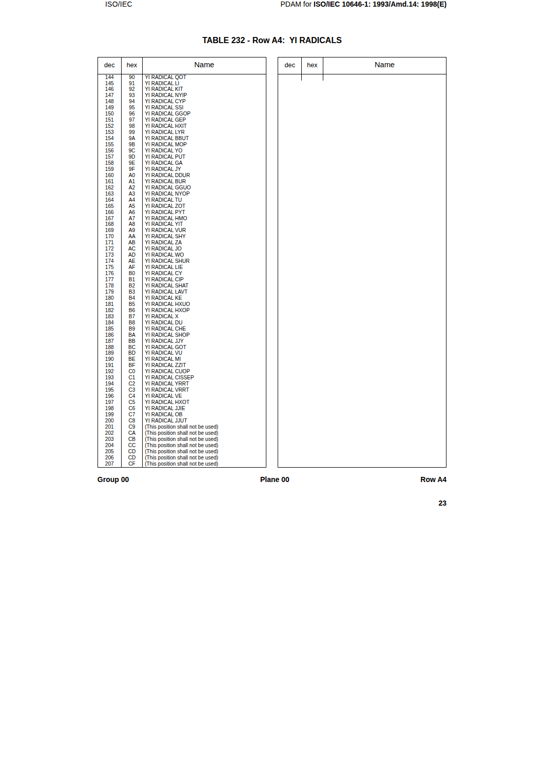 ISO/IEC
PDAM for ISO/IEC 10646-1: 1993/Amd.14: 1998(E)
TABLE 232 - Row A4: YI RADICALS
| dec | hex | Name |
| --- | --- | --- |
| 144 | 90 | YI RADICAL QOT |
| 145 | 91 | YI RADICAL LI |
| 146 | 92 | YI RADICAL KIT |
| 147 | 93 | YI RADICAL NYIP |
| 148 | 94 | YI RADICAL CYP |
| 149 | 95 | YI RADICAL SSI |
| 150 | 96 | YI RADICAL GGOP |
| 151 | 97 | YI RADICAL GEP |
| 152 | 98 | YI RADICAL HXIT |
| 153 | 99 | YI RADICAL LYR |
| 154 | 9A | YI RADICAL BBUT |
| 155 | 9B | YI RADICAL MOP |
| 156 | 9C | YI RADICAL YO |
| 157 | 9D | YI RADICAL PUT |
| 158 | 9E | YI RADICAL GA |
| 159 | 9F | YI RADICAL JY |
| 160 | A0 | YI RADICAL DDUR |
| 161 | A1 | YI RADICAL BUR |
| 162 | A2 | YI RADICAL GGUO |
| 163 | A3 | YI RADICAL NYOP |
| 164 | A4 | YI RADICAL TU |
| 165 | A5 | YI RADICAL ZOT |
| 166 | A6 | YI RADICAL PYT |
| 167 | A7 | YI RADICAL HMO |
| 168 | A8 | YI RADICAL YIT |
| 169 | A9 | YI RADICAL VUR |
| 170 | AA | YI RADICAL SHY |
| 171 | AB | YI RADICAL ZA |
| 172 | AC | YI RADICAL JO |
| 173 | AD | YI RADICAL WO |
| 174 | AE | YI RADICAL SHUR |
| 175 | AF | YI RADICAL LIE |
| 176 | B0 | YI RADICAL CY |
| 177 | B1 | YI RADICAL CIP |
| 178 | B2 | YI RADICAL SHAT |
| 179 | B3 | YI RADICAL LAVT |
| 180 | B4 | YI RADICAL KE |
| 181 | B5 | YI RADICAL HXUO |
| 182 | B6 | YI RADICAL HXOP |
| 183 | B7 | YI RADICAL X |
| 184 | B8 | YI RADICAL DU |
| 185 | B9 | YI RADICAL CHE |
| 186 | BA | YI RADICAL SHOP |
| 187 | BB | YI RADICAL JJY |
| 188 | BC | YI RADICAL GOT |
| 189 | BD | YI RADICAL VU |
| 190 | BE | YI RADICAL MI |
| 191 | BF | YI RADICAL ZZIT |
| 192 | C0 | YI RADICAL CUOP |
| 193 | C1 | YI RADICAL CISSEP |
| 194 | C2 | YI RADICAL YRRT |
| 195 | C3 | YI RADICAL VRRT |
| 196 | C4 | YI RADICAL VE |
| 197 | C5 | YI RADICAL HXOT |
| 198 | C6 | YI RADICAL JJIE |
| 199 | C7 | YI RADICAL OB |
| 200 | C8 | YI RADICAL JJUT |
| 201 | C9 | (This position shall not be used) |
| 202 | CA | (This position shall not be used) |
| 203 | CB | (This position shall not be used) |
| 204 | CC | (This position shall not be used) |
| 205 | CD | (This position shall not be used) |
| 206 | CD | (This position shall not be used) |
| 207 | CF | (This position shall not be used) |
| dec | hex | Name |
| --- | --- | --- |
Group 00
Plane 00
Row A4
23